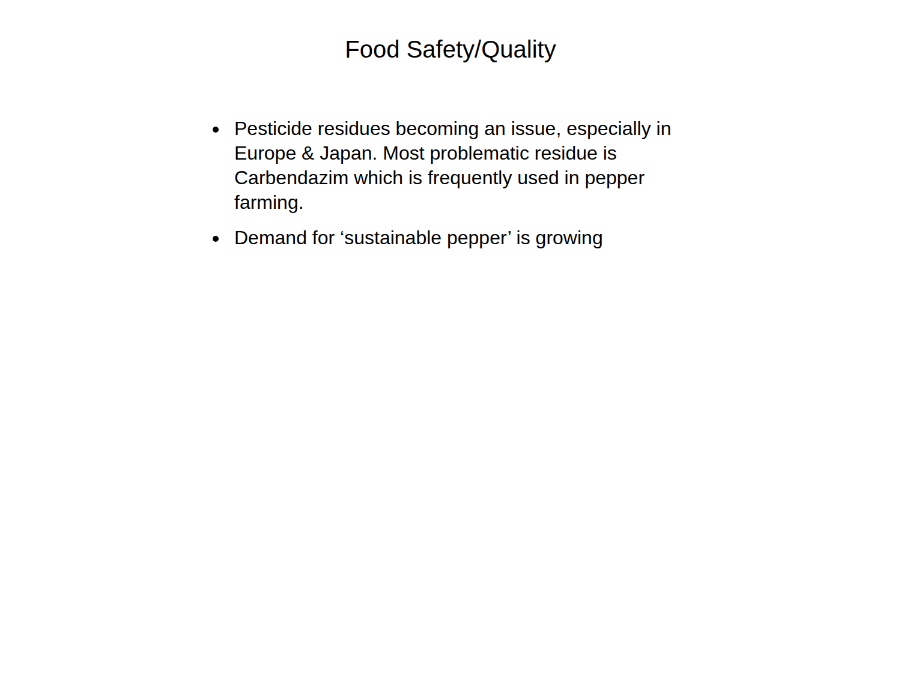Food Safety/Quality
Pesticide residues becoming an issue, especially in Europe & Japan. Most problematic residue is Carbendazim which is frequently used in pepper farming.
Demand for ‘sustainable pepper’ is growing